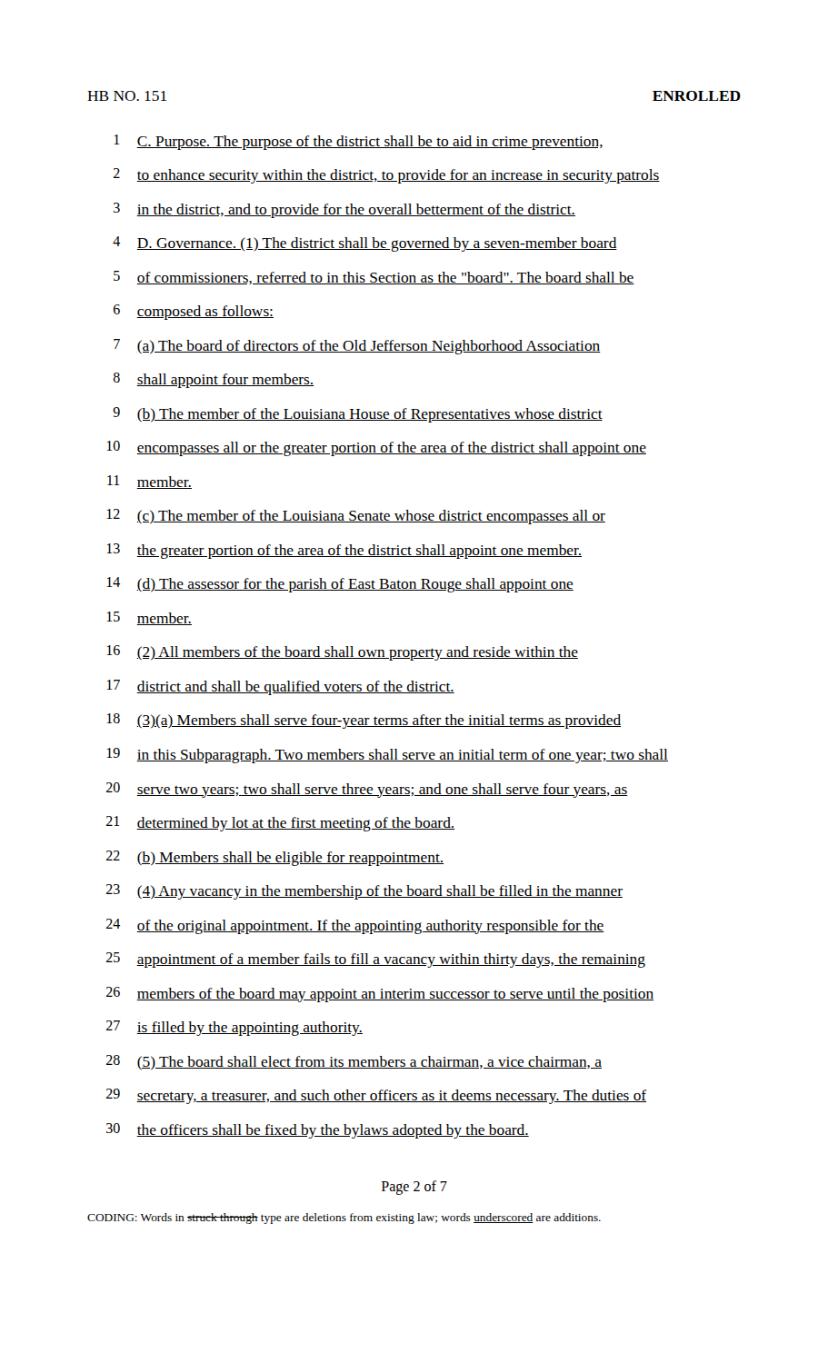HB NO. 151 ENROLLED
| 1 | C. Purpose. The purpose of the district shall be to aid in crime prevention, |
| 2 | to enhance security within the district, to provide for an increase in security patrols |
| 3 | in the district, and to provide for the overall betterment of the district. |
| 4 | D. Governance. (1) The district shall be governed by a seven-member board |
| 5 | of commissioners, referred to in this Section as the "board". The board shall be |
| 6 | composed as follows: |
| 7 | (a) The board of directors of the Old Jefferson Neighborhood Association |
| 8 | shall appoint four members. |
| 9 | (b) The member of the Louisiana House of Representatives whose district |
| 10 | encompasses all or the greater portion of the area of the district shall appoint one |
| 11 | member. |
| 12 | (c) The member of the Louisiana Senate whose district encompasses all or |
| 13 | the greater portion of the area of the district shall appoint one member. |
| 14 | (d) The assessor for the parish of East Baton Rouge shall appoint one |
| 15 | member. |
| 16 | (2) All members of the board shall own property and reside within the |
| 17 | district and shall be qualified voters of the district. |
| 18 | (3)(a) Members shall serve four-year terms after the initial terms as provided |
| 19 | in this Subparagraph. Two members shall serve an initial term of one year; two shall |
| 20 | serve two years; two shall serve three years; and one shall serve four years, as |
| 21 | determined by lot at the first meeting of the board. |
| 22 | (b) Members shall be eligible for reappointment. |
| 23 | (4) Any vacancy in the membership of the board shall be filled in the manner |
| 24 | of the original appointment. If the appointing authority responsible for the |
| 25 | appointment of a member fails to fill a vacancy within thirty days, the remaining |
| 26 | members of the board may appoint an interim successor to serve until the position |
| 27 | is filled by the appointing authority. |
| 28 | (5) The board shall elect from its members a chairman, a vice chairman, a |
| 29 | secretary, a treasurer, and such other officers as it deems necessary. The duties of |
| 30 | the officers shall be fixed by the bylaws adopted by the board. |
Page 2 of 7
CODING: Words in struck through type are deletions from existing law; words underscored are additions.